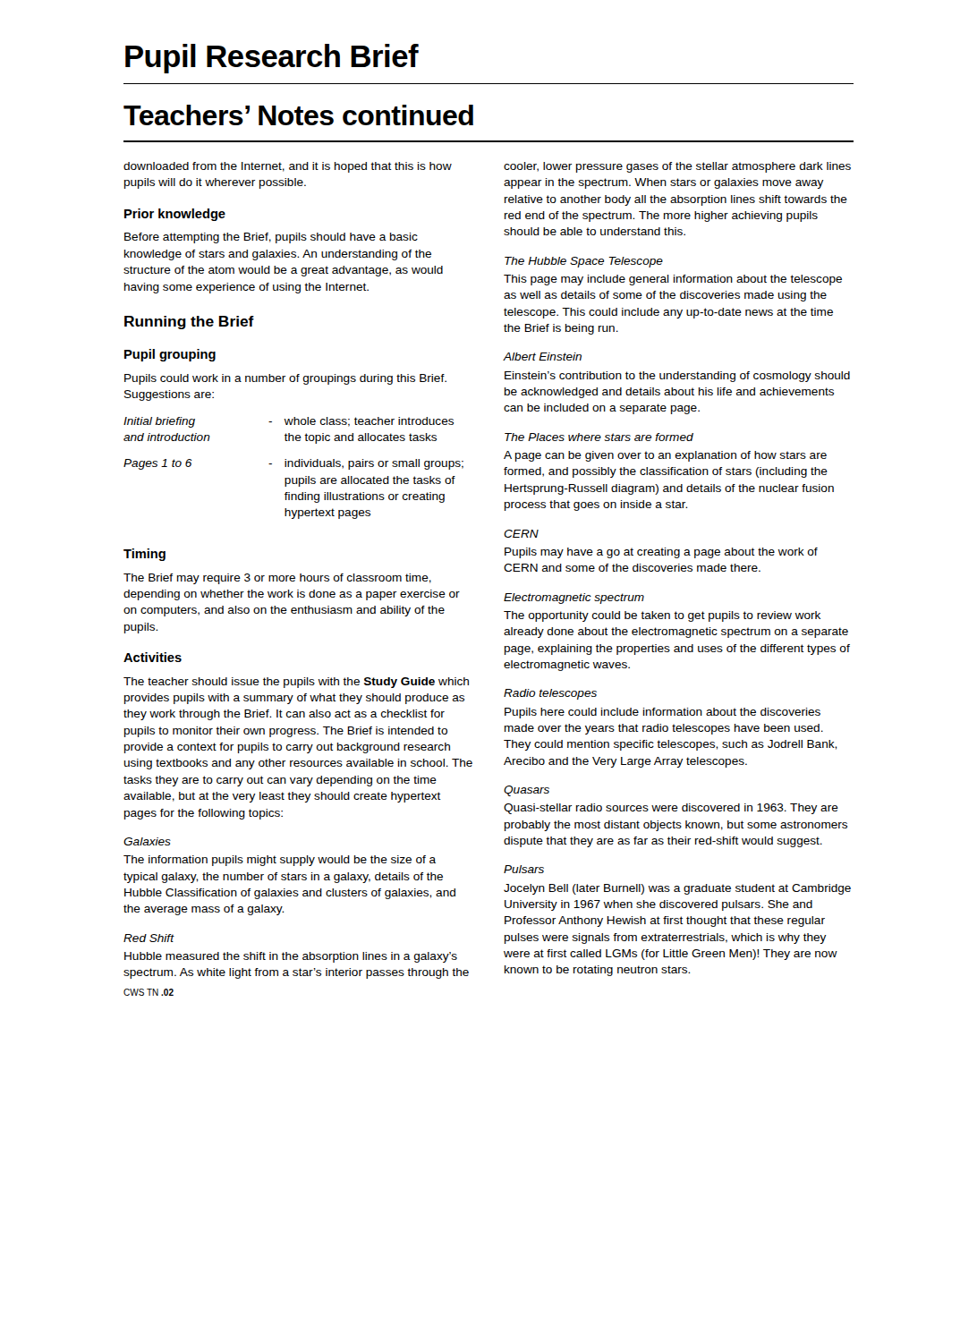Pupil Research Brief
Teachers’ Notes continued
downloaded from the Internet, and it is hoped that this is how pupils will do it wherever possible.
Prior knowledge
Before attempting the Brief, pupils should have a basic knowledge of stars and galaxies. An understanding of the structure of the atom would be a great advantage, as would having some experience of using the Internet.
Running the Brief
Pupil grouping
Pupils could work in a number of groupings during this Brief. Suggestions are:
| Initial briefing and introduction | - | whole class; teacher introduces the topic and allocates tasks |
| Pages 1 to 6 | - | individuals, pairs or small groups; pupils are allocated the tasks of finding illustrations or creating hypertext pages |
Timing
The Brief may require 3 or more hours of classroom time, depending on whether the work is done as a paper exercise or on computers, and also on the enthusiasm and ability of the pupils.
Activities
The teacher should issue the pupils with the Study Guide which provides pupils with a summary of what they should produce as they work through the Brief. It can also act as a checklist for pupils to monitor their own progress. The Brief is intended to provide a context for pupils to carry out background research using textbooks and any other resources available in school. The tasks they are to carry out can vary depending on the time available, but at the very least they should create hypertext pages for the following topics:
Galaxies
The information pupils might supply would be the size of a typical galaxy, the number of stars in a galaxy, details of the Hubble Classification of galaxies and clusters of galaxies, and the average mass of a galaxy.
Red Shift
Hubble measured the shift in the absorption lines in a galaxy’s spectrum. As white light from a star’s interior passes through the cooler, lower pressure gases of the stellar atmosphere dark lines appear in the spectrum. When stars or galaxies move away relative to another body all the absorption lines shift towards the red end of the spectrum. The more higher achieving pupils should be able to understand this.
The Hubble Space Telescope
This page may include general information about the telescope as well as details of some of the discoveries made using the telescope. This could include any up-to-date news at the time the Brief is being run.
Albert Einstein
Einstein’s contribution to the understanding of cosmology should be acknowledged and details about his life and achievements can be included on a separate page.
The Places where stars are formed
A page can be given over to an explanation of how stars are formed, and possibly the classification of stars (including the Hertsprung-Russell diagram) and details of the nuclear fusion process that goes on inside a star.
CERN
Pupils may have a go at creating a page about the work of CERN and some of the discoveries made there.
Electromagnetic spectrum
The opportunity could be taken to get pupils to review work already done about the electromagnetic spectrum on a separate page, explaining the properties and uses of the different types of electromagnetic waves.
Radio telescopes
Pupils here could include information about the discoveries made over the years that radio telescopes have been used. They could mention specific telescopes, such as Jodrell Bank, Arecibo and the Very Large Array telescopes.
Quasars
Quasi-stellar radio sources were discovered in 1963. They are probably the most distant objects known, but some astronomers dispute that they are as far as their red-shift would suggest.
Pulsars
Jocelyn Bell (later Burnell) was a graduate student at Cambridge University in 1967 when she discovered pulsars. She and Professor Anthony Hewish at first thought that these regular pulses were signals from extraterrestrials, which is why they were at first called LGMs (for Little Green Men)! They are now known to be rotating neutron stars.
CWS TN .02